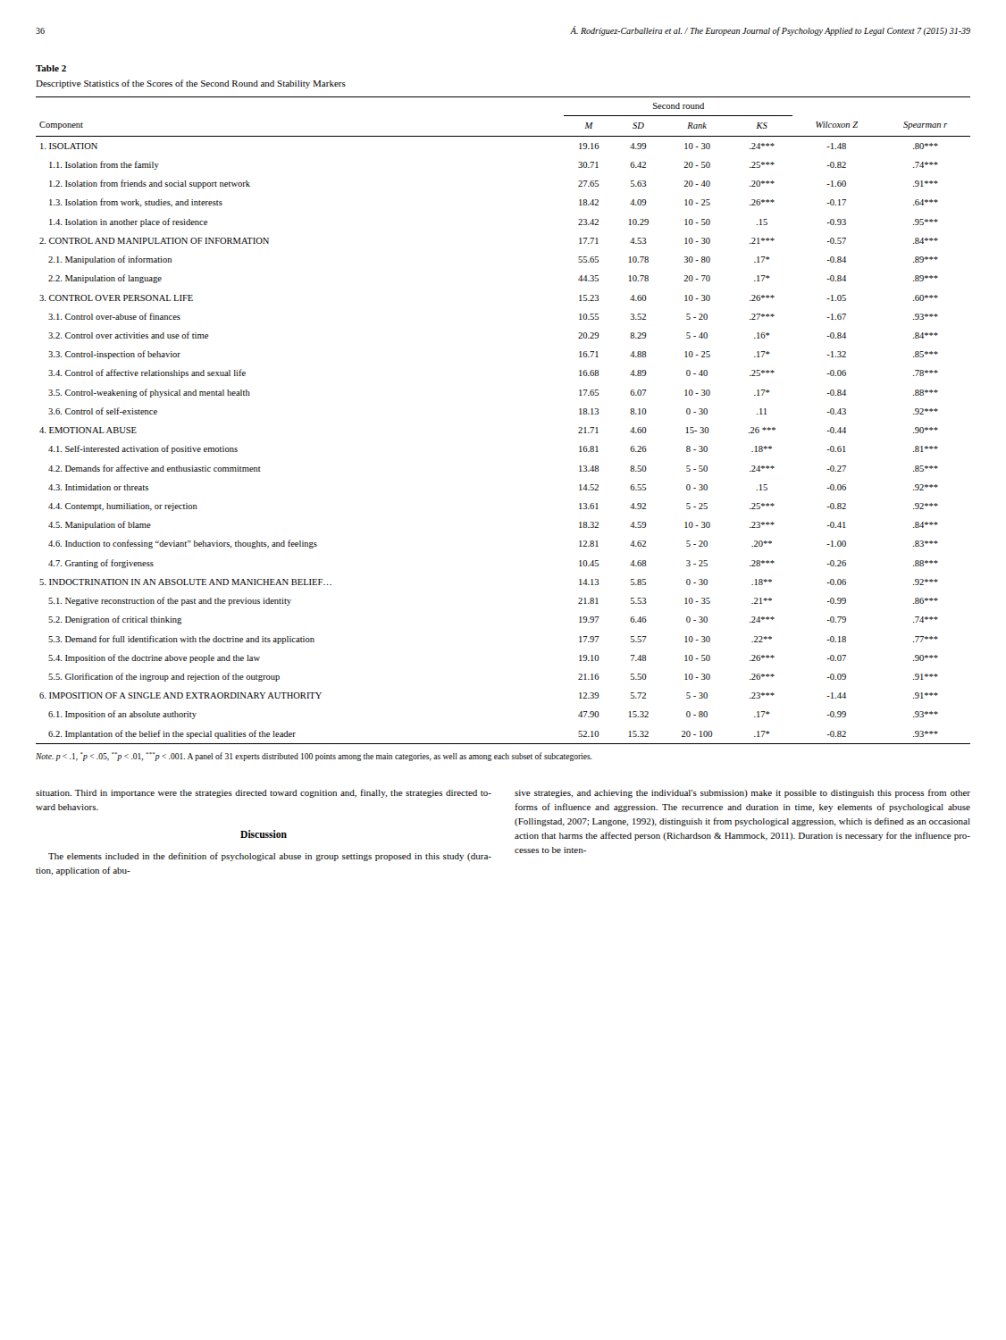36 Á. Rodríguez-Carballeira et al. / The European Journal of Psychology Applied to Legal Context 7 (2015) 31-39
Table 2
Descriptive Statistics of the Scores of the Second Round and Stability Markers
| | Second round | | |
| --- | --- | --- | --- |
| Component | M | SD | Rank | KS | Wilcoxon Z | Spearman r |
| 1. ISOLATION | 19.16 | 4.99 | 10 - 30 | .24*** | -1.48 | .80*** |
| 1.1. Isolation from the family | 30.71 | 6.42 | 20 - 50 | .25*** | -0.82 | .74*** |
| 1.2. Isolation from friends and social support network | 27.65 | 5.63 | 20 - 40 | .20*** | -1.60 | .91*** |
| 1.3. Isolation from work, studies, and interests | 18.42 | 4.09 | 10 - 25 | .26*** | -0.17 | .64*** |
| 1.4. Isolation in another place of residence | 23.42 | 10.29 | 10 - 50 | .15 | -0.93 | .95*** |
| 2. CONTROL AND MANIPULATION OF INFORMATION | 17.71 | 4.53 | 10 - 30 | .21*** | -0.57 | .84*** |
| 2.1. Manipulation of information | 55.65 | 10.78 | 30 - 80 | .17* | -0.84 | .89*** |
| 2.2. Manipulation of language | 44.35 | 10.78 | 20 - 70 | .17* | -0.84 | .89*** |
| 3. CONTROL OVER PERSONAL LIFE | 15.23 | 4.60 | 10 - 30 | .26*** | -1.05 | .60*** |
| 3.1. Control over-abuse of finances | 10.55 | 3.52 | 5 - 20 | .27*** | -1.67 | .93*** |
| 3.2. Control over activities and use of time | 20.29 | 8.29 | 5 - 40 | .16* | -0.84 | .84*** |
| 3.3. Control-inspection of behavior | 16.71 | 4.88 | 10 - 25 | .17* | -1.32 | .85*** |
| 3.4. Control of affective relationships and sexual life | 16.68 | 4.89 | 0 - 40 | .25*** | -0.06 | .78*** |
| 3.5. Control-weakening of physical and mental health | 17.65 | 6.07 | 10 - 30 | .17* | -0.84 | .88*** |
| 3.6. Control of self-existence | 18.13 | 8.10 | 0 - 30 | .11 | -0.43 | .92*** |
| 4. EMOTIONAL ABUSE | 21.71 | 4.60 | 15- 30 | .26 *** | -0.44 | .90*** |
| 4.1. Self-interested activation of positive emotions | 16.81 | 6.26 | 8 - 30 | .18** | -0.61 | .81*** |
| 4.2. Demands for affective and enthusiastic commitment | 13.48 | 8.50 | 5 - 50 | .24*** | -0.27 | .85*** |
| 4.3. Intimidation or threats | 14.52 | 6.55 | 0 - 30 | .15 | -0.06 | .92*** |
| 4.4. Contempt, humiliation, or rejection | 13.61 | 4.92 | 5 - 25 | .25*** | -0.82 | .92*** |
| 4.5. Manipulation of blame | 18.32 | 4.59 | 10 - 30 | .23*** | -0.41 | .84*** |
| 4.6. Induction to confessing “deviant” behaviors, thoughts, and feelings | 12.81 | 4.62 | 5 - 20 | .20** | -1.00 | .83*** |
| 4.7. Granting of forgiveness | 10.45 | 4.68 | 3 - 25 | .28*** | -0.26 | .88*** |
| 5. INDOCTRINATION IN AN ABSOLUTE AND MANICHEAN BELIEF… | 14.13 | 5.85 | 0 - 30 | .18** | -0.06 | .92*** |
| 5.1. Negative reconstruction of the past and the previous identity | 21.81 | 5.53 | 10 - 35 | .21** | -0.99 | .86*** |
| 5.2. Denigration of critical thinking | 19.97 | 6.46 | 0 - 30 | .24*** | -0.79 | .74*** |
| 5.3. Demand for full identification with the doctrine and its application | 17.97 | 5.57 | 10 - 30 | .22** | -0.18 | .77*** |
| 5.4. Imposition of the doctrine above people and the law | 19.10 | 7.48 | 10 - 50 | .26*** | -0.07 | .90*** |
| 5.5. Glorification of the ingroup and rejection of the outgroup | 21.16 | 5.50 | 10 - 30 | .26*** | -0.09 | .91*** |
| 6. IMPOSITION OF A SINGLE AND EXTRAORDINARY AUTHORITY | 12.39 | 5.72 | 5 - 30 | .23*** | -1.44 | .91*** |
| 6.1. Imposition of an absolute authority | 47.90 | 15.32 | 0 - 80 | .17* | -0.99 | .93*** |
| 6.2. Implantation of the belief in the special qualities of the leader | 52.10 | 15.32 | 20 - 100 | .17* | -0.82 | .93*** |
Note. p < .1, *p < .05, **p < .01, ***p < .001. A panel of 31 experts distributed 100 points among the main categories, as well as among each subset of subcategories.
situation. Third in importance were the strategies directed toward cognition and, finally, the strategies directed toward behaviors.
Discussion
The elements included in the definition of psychological abuse in group settings proposed in this study (duration, application of abu-
sive strategies, and achieving the individual's submission) make it possible to distinguish this process from other forms of influence and aggression. The recurrence and duration in time, key elements of psychological abuse (Follingstad, 2007; Langone, 1992), distinguish it from psychological aggression, which is defined as an occasional action that harms the affected person (Richardson & Hammock, 2011). Duration is necessary for the influence processes to be inten-